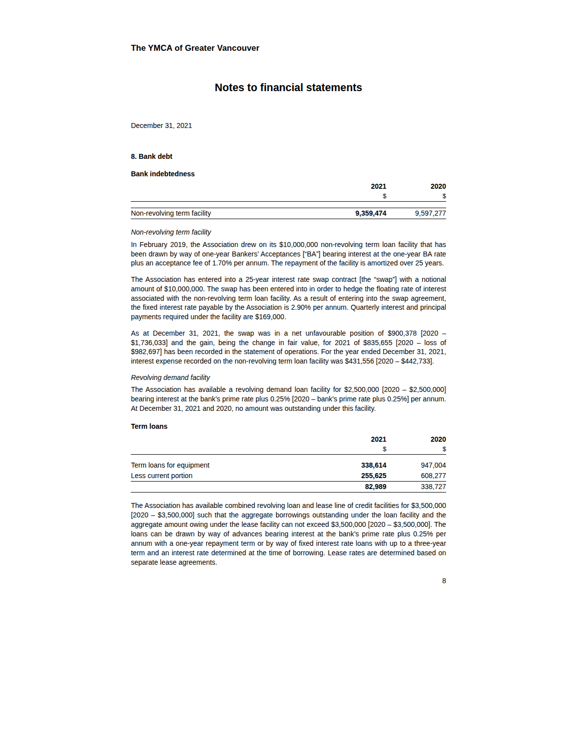The YMCA of Greater Vancouver
Notes to financial statements
December 31, 2021
8. Bank debt
Bank indebtedness
| | 2021 | 2020 |
| | $ | $ |
| Non-revolving term facility | 9,359,474 | 9,597,277 |
Non-revolving term facility
In February 2019, the Association drew on its $10,000,000 non-revolving term loan facility that has been drawn by way of one-year Bankers’ Acceptances [“BA”] bearing interest at the one-year BA rate plus an acceptance fee of 1.70% per annum. The repayment of the facility is amortized over 25 years.
The Association has entered into a 25-year interest rate swap contract [the “swap”] with a notional amount of $10,000,000. The swap has been entered into in order to hedge the floating rate of interest associated with the non-revolving term loan facility. As a result of entering into the swap agreement, the fixed interest rate payable by the Association is 2.90% per annum. Quarterly interest and principal payments required under the facility are $169,000.
As at December 31, 2021, the swap was in a net unfavourable position of $900,378 [2020 – $1,736,033] and the gain, being the change in fair value, for 2021 of $835,655 [2020 – loss of $982,697] has been recorded in the statement of operations. For the year ended December 31, 2021, interest expense recorded on the non-revolving term loan facility was $431,556 [2020 – $442,733].
Revolving demand facility
The Association has available a revolving demand loan facility for $2,500,000 [2020 – $2,500,000] bearing interest at the bank’s prime rate plus 0.25% [2020 – bank’s prime rate plus 0.25%] per annum. At December 31, 2021 and 2020, no amount was outstanding under this facility.
Term loans
| | 2021 | 2020 |
| | $ | $ |
| Term loans for equipment | 338,614 | 947,004 |
| Less current portion | 255,625 | 608,277 |
| | 82,989 | 338,727 |
The Association has available combined revolving loan and lease line of credit facilities for $3,500,000 [2020 – $3,500,000] such that the aggregate borrowings outstanding under the loan facility and the aggregate amount owing under the lease facility can not exceed $3,500,000 [2020 – $3,500,000]. The loans can be drawn by way of advances bearing interest at the bank’s prime rate plus 0.25% per annum with a one-year repayment term or by way of fixed interest rate loans with up to a three-year term and an interest rate determined at the time of borrowing. Lease rates are determined based on separate lease agreements.
8